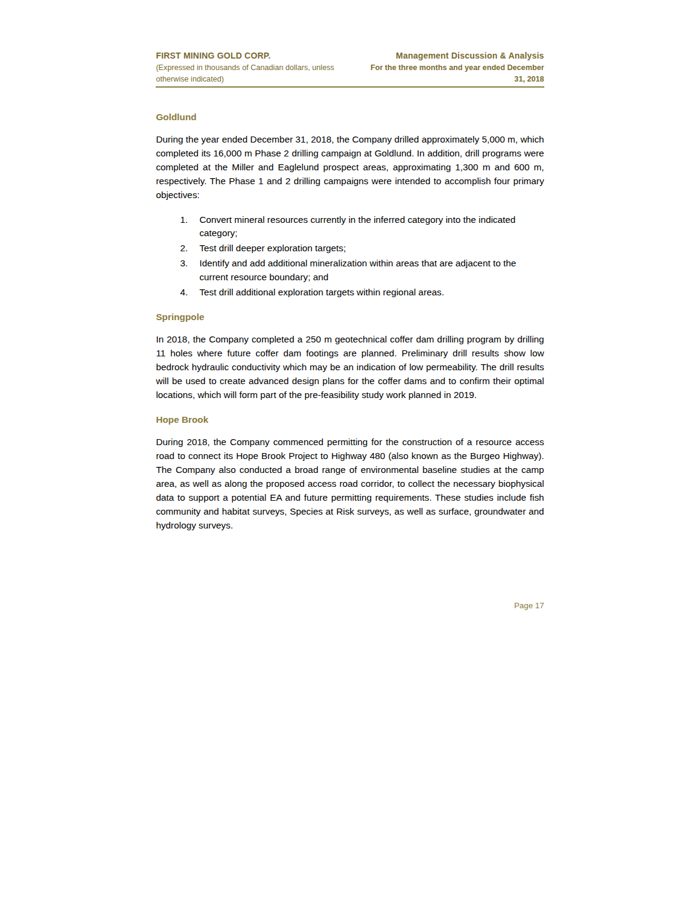FIRST MINING GOLD CORP.
(Expressed in thousands of Canadian dollars, unless otherwise indicated)
Management Discussion & Analysis
For the three months and year ended December 31, 2018
Goldlund
During the year ended December 31, 2018, the Company drilled approximately 5,000 m, which completed its 16,000 m Phase 2 drilling campaign at Goldlund. In addition, drill programs were completed at the Miller and Eaglelund prospect areas, approximating 1,300 m and 600 m, respectively. The Phase 1 and 2 drilling campaigns were intended to accomplish four primary objectives:
Convert mineral resources currently in the inferred category into the indicated category;
Test drill deeper exploration targets;
Identify and add additional mineralization within areas that are adjacent to the current resource boundary; and
Test drill additional exploration targets within regional areas.
Springpole
In 2018, the Company completed a 250 m geotechnical coffer dam drilling program by drilling 11 holes where future coffer dam footings are planned. Preliminary drill results show low bedrock hydraulic conductivity which may be an indication of low permeability. The drill results will be used to create advanced design plans for the coffer dams and to confirm their optimal locations, which will form part of the pre-feasibility study work planned in 2019.
Hope Brook
During 2018, the Company commenced permitting for the construction of a resource access road to connect its Hope Brook Project to Highway 480 (also known as the Burgeo Highway). The Company also conducted a broad range of environmental baseline studies at the camp area, as well as along the proposed access road corridor, to collect the necessary biophysical data to support a potential EA and future permitting requirements. These studies include fish community and habitat surveys, Species at Risk surveys, as well as surface, groundwater and hydrology surveys.
Page 17